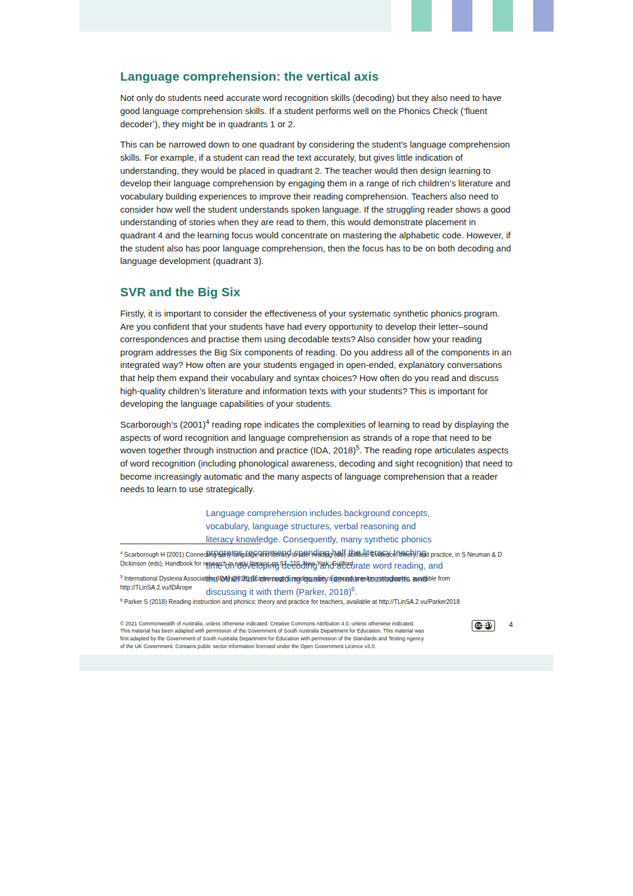Language comprehension: the vertical axis
Not only do students need accurate word recognition skills (decoding) but they also need to have good language comprehension skills. If a student performs well on the Phonics Check (‘fluent decoder’), they might be in quadrants 1 or 2.
This can be narrowed down to one quadrant by considering the student’s language comprehension skills. For example, if a student can read the text accurately, but gives little indication of understanding, they would be placed in quadrant 2. The teacher would then design learning to develop their language comprehension by engaging them in a range of rich children’s literature and vocabulary building experiences to improve their reading comprehension. Teachers also need to consider how well the student understands spoken language. If the struggling reader shows a good understanding of stories when they are read to them, this would demonstrate placement in quadrant 4 and the learning focus would concentrate on mastering the alphabetic code. However, if the student also has poor language comprehension, then the focus has to be on both decoding and language development (quadrant 3).
SVR and the Big Six
Firstly, it is important to consider the effectiveness of your systematic synthetic phonics program. Are you confident that your students have had every opportunity to develop their letter–sound correspondences and practise them using decodable texts? Also consider how your reading program addresses the Big Six components of reading. Do you address all of the components in an integrated way? How often are your students engaged in open-ended, explanatory conversations that help them expand their vocabulary and syntax choices? How often do you read and discuss high-quality children’s literature and information texts with your students? This is important for developing the language capabilities of your students.
Scarborough’s (2001)4 reading rope indicates the complexities of learning to read by displaying the aspects of word recognition and language comprehension as strands of a rope that need to be woven together through instruction and practice (IDA, 2018)5. The reading rope articulates aspects of word recognition (including phonological awareness, decoding and sight recognition) that need to become increasingly automatic and the many aspects of language comprehension that a reader needs to learn to use strategically.
Language comprehension includes background concepts, vocabulary, language structures, verbal reasoning and literacy knowledge. Consequently, many synthetic phonics programs recommend spending half the literacy teaching time on developing decoding and accurate word reading, and the other half on reading quality literature to students and discussing it with them (Parker, 2018)6.
4 Scarborough H (2001) Connecting early language and literacy to later reading (dis) abilities: Evidence, theory, and practice, in S Neuman & D Dickinson (eds), Handbook for research in early literacy, pp 97–110, New York: Guilford
5 International Dyslexia Association (IDA) (2018) Scarborough’s reading rope: a ground-breaking infographic, available from http://TLinSA.2.vu/IDArope
6 Parker S (2018) Reading instruction and phonics: theory and practice for teachers, available at http://TLinSA.2.vu/Parker2018
© 2021 Commonwealth of Australia, unless otherwise indicated. Creative Commons Attribution 4.0, unless otherwise indicated. This material has been adapted with permission of the Government of South Australia Department for Education. This material was first adapted by the Government of South Australia Department for Education with permission of the Standards and Testing Agency of the UK Government. Contains public sector information licensed under the Open Government Licence v3.0.
cc
BY
4